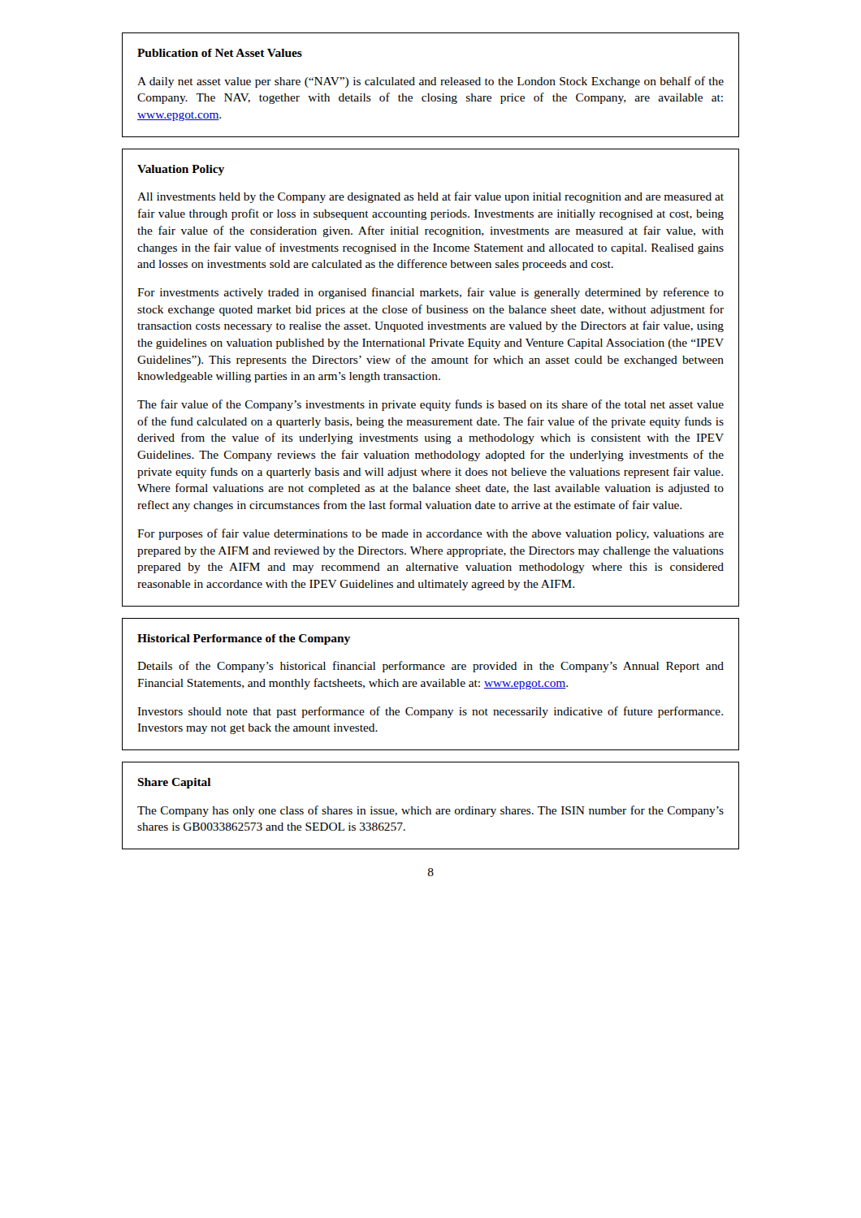Publication of Net Asset Values
A daily net asset value per share (“NAV”) is calculated and released to the London Stock Exchange on behalf of the Company. The NAV, together with details of the closing share price of the Company, are available at: www.epgot.com.
Valuation Policy
All investments held by the Company are designated as held at fair value upon initial recognition and are measured at fair value through profit or loss in subsequent accounting periods. Investments are initially recognised at cost, being the fair value of the consideration given. After initial recognition, investments are measured at fair value, with changes in the fair value of investments recognised in the Income Statement and allocated to capital. Realised gains and losses on investments sold are calculated as the difference between sales proceeds and cost.
For investments actively traded in organised financial markets, fair value is generally determined by reference to stock exchange quoted market bid prices at the close of business on the balance sheet date, without adjustment for transaction costs necessary to realise the asset. Unquoted investments are valued by the Directors at fair value, using the guidelines on valuation published by the International Private Equity and Venture Capital Association (the “IPEV Guidelines”). This represents the Directors’ view of the amount for which an asset could be exchanged between knowledgeable willing parties in an arm’s length transaction.
The fair value of the Company’s investments in private equity funds is based on its share of the total net asset value of the fund calculated on a quarterly basis, being the measurement date. The fair value of the private equity funds is derived from the value of its underlying investments using a methodology which is consistent with the IPEV Guidelines. The Company reviews the fair valuation methodology adopted for the underlying investments of the private equity funds on a quarterly basis and will adjust where it does not believe the valuations represent fair value. Where formal valuations are not completed as at the balance sheet date, the last available valuation is adjusted to reflect any changes in circumstances from the last formal valuation date to arrive at the estimate of fair value.
For purposes of fair value determinations to be made in accordance with the above valuation policy, valuations are prepared by the AIFM and reviewed by the Directors. Where appropriate, the Directors may challenge the valuations prepared by the AIFM and may recommend an alternative valuation methodology where this is considered reasonable in accordance with the IPEV Guidelines and ultimately agreed by the AIFM.
Historical Performance of the Company
Details of the Company’s historical financial performance are provided in the Company’s Annual Report and Financial Statements, and monthly factsheets, which are available at: www.epgot.com.
Investors should note that past performance of the Company is not necessarily indicative of future performance. Investors may not get back the amount invested.
Share Capital
The Company has only one class of shares in issue, which are ordinary shares. The ISIN number for the Company’s shares is GB0033862573 and the SEDOL is 3386257.
8